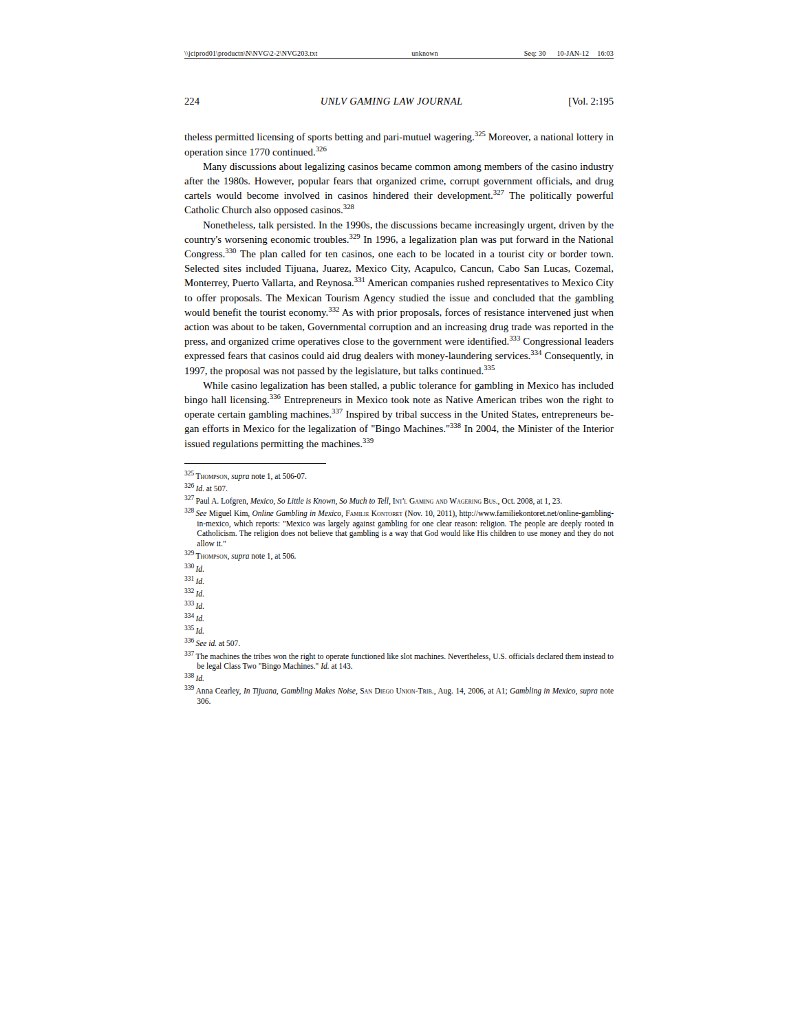\\jciprod01\productn\N\NVG\2-2\NVG203.txt unknown Seq: 30 10-JAN-12 16:03
224 UNLV GAMING LAW JOURNAL [Vol. 2:195
theless permitted licensing of sports betting and pari-mutuel wagering.325 Moreover, a national lottery in operation since 1770 continued.326
Many discussions about legalizing casinos became common among members of the casino industry after the 1980s. However, popular fears that organized crime, corrupt government officials, and drug cartels would become involved in casinos hindered their development.327 The politically powerful Catholic Church also opposed casinos.328
Nonetheless, talk persisted. In the 1990s, the discussions became increasingly urgent, driven by the country's worsening economic troubles.329 In 1996, a legalization plan was put forward in the National Congress.330 The plan called for ten casinos, one each to be located in a tourist city or border town. Selected sites included Tijuana, Juarez, Mexico City, Acapulco, Cancun, Cabo San Lucas, Cozemal, Monterrey, Puerto Vallarta, and Reynosa.331 American companies rushed representatives to Mexico City to offer proposals. The Mexican Tourism Agency studied the issue and concluded that the gambling would benefit the tourist economy.332 As with prior proposals, forces of resistance intervened just when action was about to be taken, Governmental corruption and an increasing drug trade was reported in the press, and organized crime operatives close to the government were identified.333 Congressional leaders expressed fears that casinos could aid drug dealers with money-laundering services.334 Consequently, in 1997, the proposal was not passed by the legislature, but talks continued.335
While casino legalization has been stalled, a public tolerance for gambling in Mexico has included bingo hall licensing.336 Entrepreneurs in Mexico took note as Native American tribes won the right to operate certain gambling machines.337 Inspired by tribal success in the United States, entrepreneurs began efforts in Mexico for the legalization of "Bingo Machines."338 In 2004, the Minister of the Interior issued regulations permitting the machines.339
325 Thompson, supra note 1, at 506-07.
326 Id. at 507.
327 Paul A. Lofgren, Mexico, So Little is Known, So Much to Tell, Int'l Gaming and Wagering Bus., Oct. 2008, at 1, 23.
328 See Miguel Kim, Online Gambling in Mexico, Familie Kontoret (Nov. 10, 2011), http://www.familiekontoret.net/online-gambling-in-mexico, which reports: "Mexico was largely against gambling for one clear reason: religion. The people are deeply rooted in Catholicism. The religion does not believe that gambling is a way that God would like His children to use money and they do not allow it."
329 Thompson, supra note 1, at 506.
330 Id.
331 Id.
332 Id.
333 Id.
334 Id.
335 Id.
336 See id. at 507.
337 The machines the tribes won the right to operate functioned like slot machines. Nevertheless, U.S. officials declared them instead to be legal Class Two "Bingo Machines." Id. at 143.
338 Id.
339 Anna Cearley, In Tijuana, Gambling Makes Noise, San Diego Union-Trib., Aug. 14, 2006, at A1; Gambling in Mexico, supra note 306.